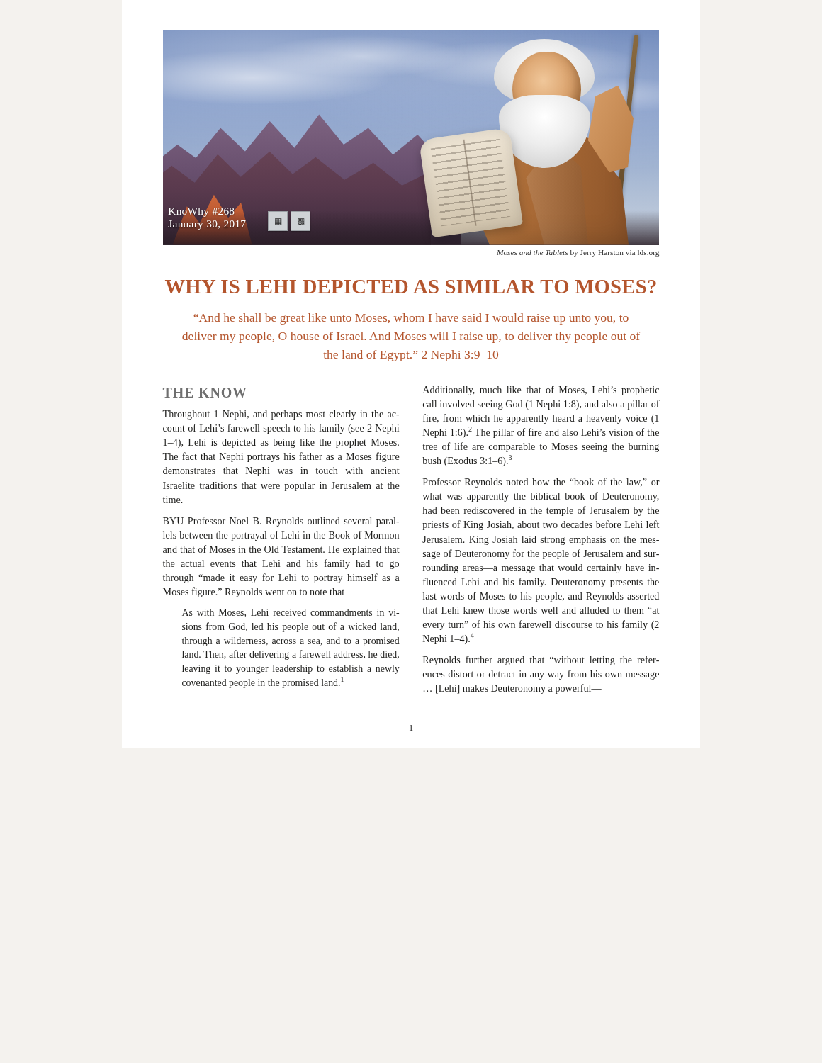KnoWhy #268 January 30, 2017
▦
▩
Moses and the Tablets by Jerry Harston via lds.org
WHY IS LEHI DEPICTED AS SIMILAR TO MOSES?
“And he shall be great like unto Moses, whom I have said I would raise up unto you, to deliver my people, O house of Israel. And Moses will I raise up, to deliver thy people out of the land of Egypt.” 2 Nephi 3:9–10
THE KNOW
Throughout 1 Nephi, and perhaps most clearly in the account of Lehi’s farewell speech to his family (see 2 Nephi 1–4), Lehi is depicted as being like the prophet Moses. The fact that Nephi portrays his father as a Moses figure demonstrates that Nephi was in touch with ancient Israelite traditions that were popular in Jerusalem at the time.
BYU Professor Noel B. Reynolds outlined several parallels between the portrayal of Lehi in the Book of Mormon and that of Moses in the Old Testament. He explained that the actual events that Lehi and his family had to go through “made it easy for Lehi to portray himself as a Moses figure.” Reynolds went on to note that
As with Moses, Lehi received commandments in visions from God, led his people out of a wicked land, through a wilderness, across a sea, and to a promised land. Then, after delivering a farewell address, he died, leaving it to younger leadership to establish a newly covenanted people in the promised land.1
Additionally, much like that of Moses, Lehi’s prophetic call involved seeing God (1 Nephi 1:8), and also a pillar of fire, from which he apparently heard a heavenly voice (1 Nephi 1:6).2 The pillar of fire and also Lehi’s vision of the tree of life are comparable to Moses seeing the burning bush (Exodus 3:1–6).3
Professor Reynolds noted how the “book of the law,” or what was apparently the biblical book of Deuteronomy, had been rediscovered in the temple of Jerusalem by the priests of King Josiah, about two decades before Lehi left Jerusalem. King Josiah laid strong emphasis on the message of Deuteronomy for the people of Jerusalem and surrounding areas—a message that would certainly have influenced Lehi and his family. Deuteronomy presents the last words of Moses to his people, and Reynolds asserted that Lehi knew those words well and alluded to them “at every turn” of his own farewell discourse to his family (2 Nephi 1–4).4
Reynolds further argued that “without letting the references distort or detract in any way from his own message … [Lehi] makes Deuteronomy a powerful—
1